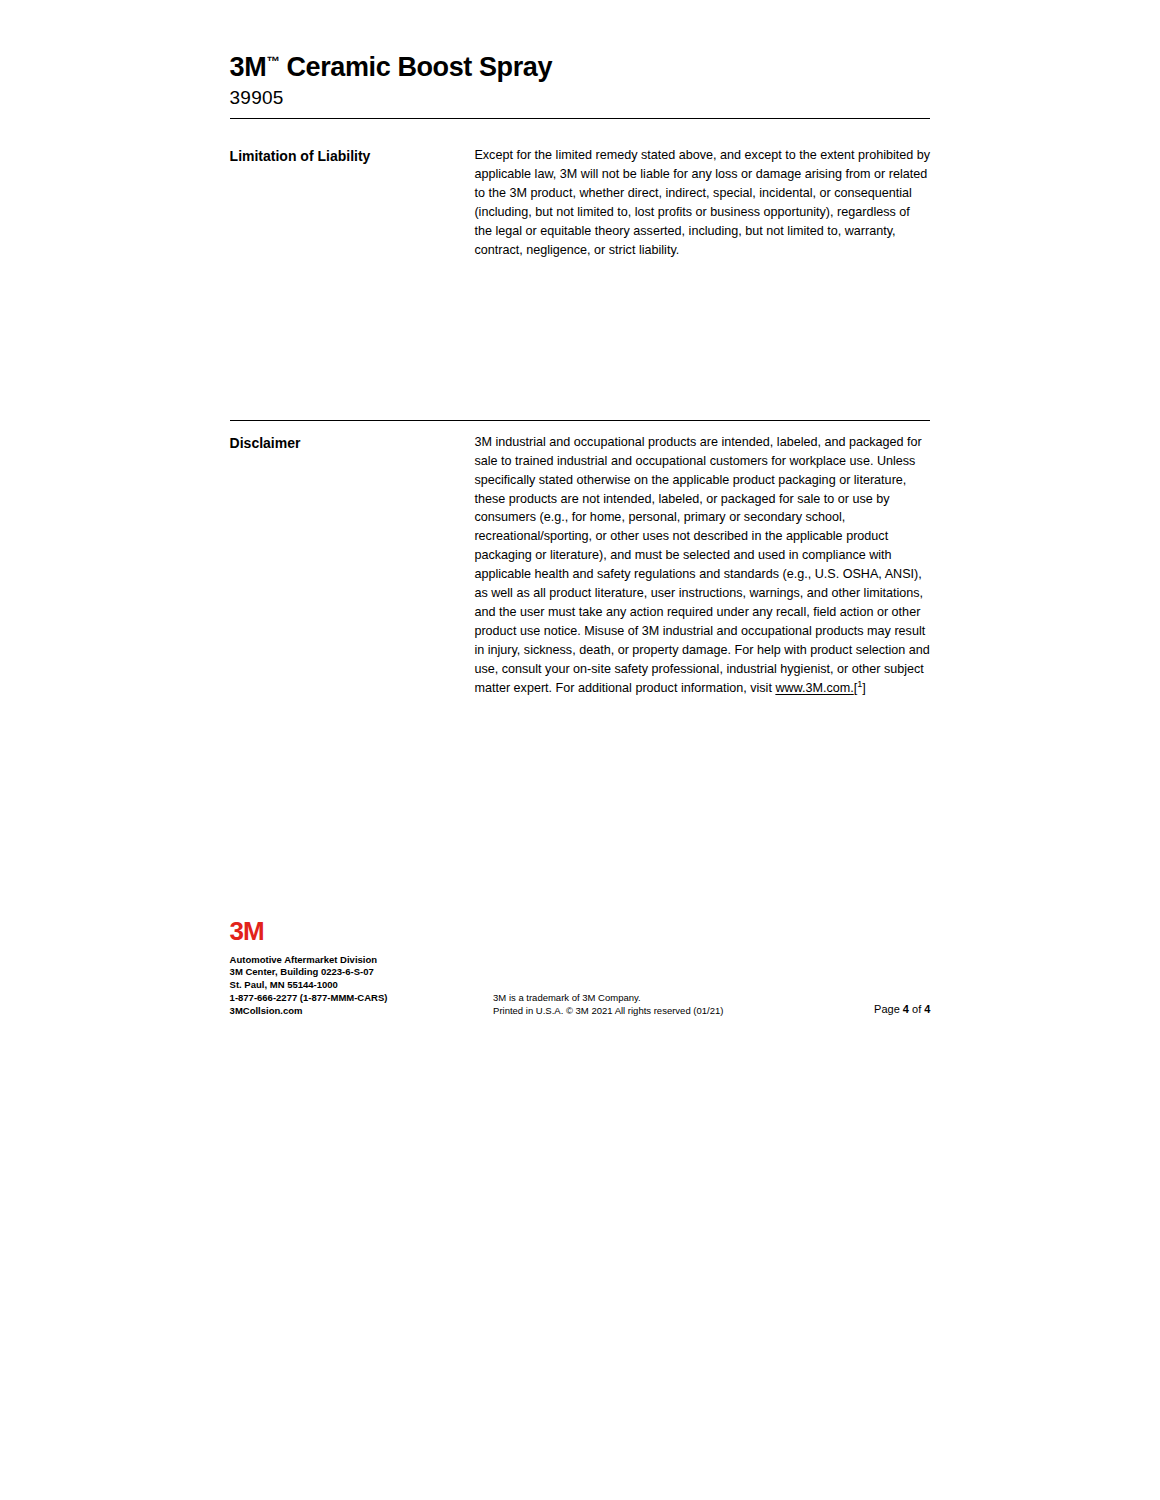3M™ Ceramic Boost Spray
39905
Limitation of Liability
Except for the limited remedy stated above, and except to the extent prohibited by applicable law, 3M will not be liable for any loss or damage arising from or related to the 3M product, whether direct, indirect, special, incidental, or consequential (including, but not limited to, lost profits or business opportunity), regardless of the legal or equitable theory asserted, including, but not limited to, warranty, contract, negligence, or strict liability.
Disclaimer
3M industrial and occupational products are intended, labeled, and packaged for sale to trained industrial and occupational customers for workplace use. Unless specifically stated otherwise on the applicable product packaging or literature, these products are not intended, labeled, or packaged for sale to or use by consumers (e.g., for home, personal, primary or secondary school, recreational/sporting, or other uses not described in the applicable product packaging or literature), and must be selected and used in compliance with applicable health and safety regulations and standards (e.g., U.S. OSHA, ANSI), as well as all product literature, user instructions, warnings, and other limitations, and the user must take any action required under any recall, field action or other product use notice. Misuse of 3M industrial and occupational products may result in injury, sickness, death, or property damage. For help with product selection and use, consult your on-site safety professional, industrial hygienist, or other subject matter expert. For additional product information, visit www.3M.com.[1]
3M
Automotive Aftermarket Division
3M Center, Building 0223-6-S-07
St. Paul, MN 55144-1000
1-877-666-2277 (1-877-MMM-CARS)
3MCollsion.com
3M is a trademark of 3M Company.
Printed in U.S.A. © 3M 2021 All rights reserved (01/21)
Page 4 of 4